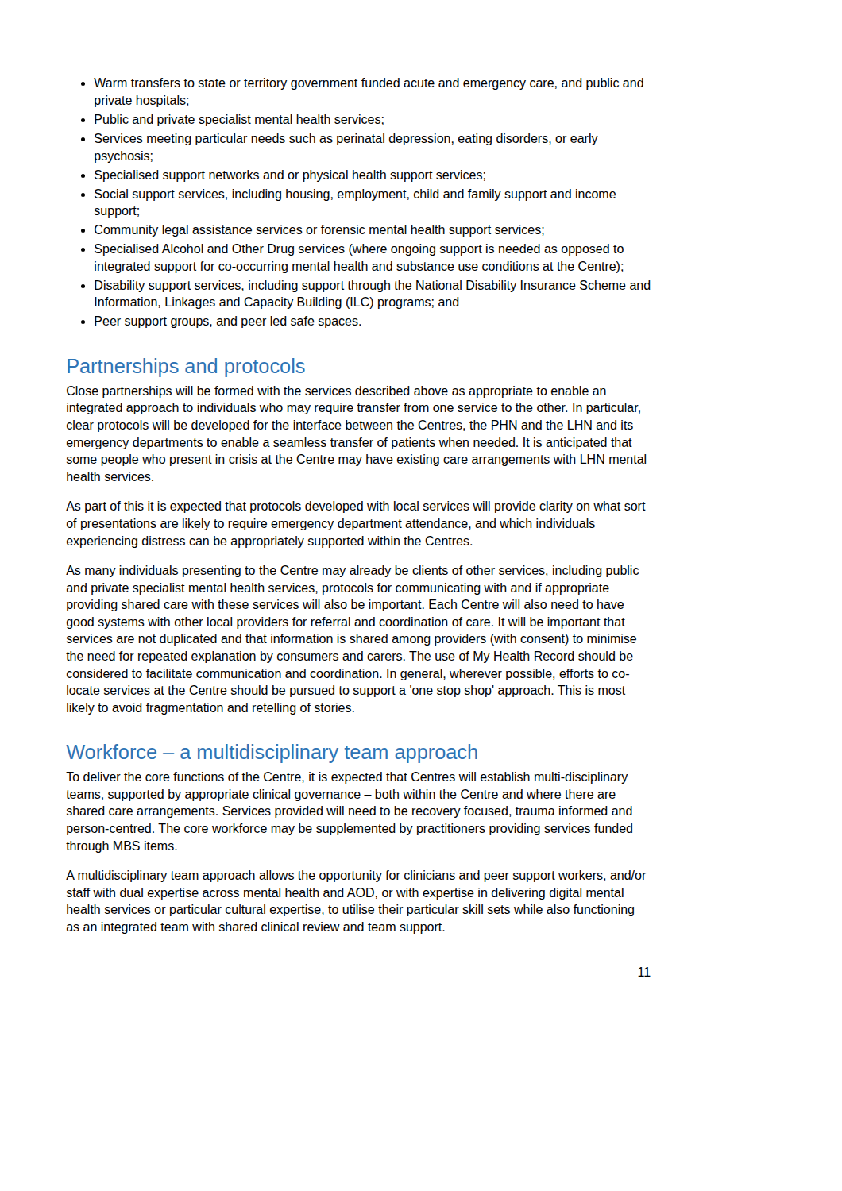Warm transfers to state or territory government funded acute and emergency care, and public and private hospitals;
Public and private specialist mental health services;
Services meeting particular needs such as perinatal depression, eating disorders, or early psychosis;
Specialised support networks and or physical health support services;
Social support services, including housing, employment, child and family support and income support;
Community legal assistance services or forensic mental health support services;
Specialised Alcohol and Other Drug services (where ongoing support is needed as opposed to integrated support for co-occurring mental health and substance use conditions at the Centre);
Disability support services, including support through the National Disability Insurance Scheme and Information, Linkages and Capacity Building (ILC) programs; and
Peer support groups, and peer led safe spaces.
Partnerships and protocols
Close partnerships will be formed with the services described above as appropriate to enable an integrated approach to individuals who may require transfer from one service to the other. In particular, clear protocols will be developed for the interface between the Centres, the PHN and the LHN and its emergency departments to enable a seamless transfer of patients when needed. It is anticipated that some people who present in crisis at the Centre may have existing care arrangements with LHN mental health services.
As part of this it is expected that protocols developed with local services will provide clarity on what sort of presentations are likely to require emergency department attendance, and which individuals experiencing distress can be appropriately supported within the Centres.
As many individuals presenting to the Centre may already be clients of other services, including public and private specialist mental health services, protocols for communicating with and if appropriate providing shared care with these services will also be important. Each Centre will also need to have good systems with other local providers for referral and coordination of care. It will be important that services are not duplicated and that information is shared among providers (with consent) to minimise the need for repeated explanation by consumers and carers. The use of My Health Record should be considered to facilitate communication and coordination. In general, wherever possible, efforts to co-locate services at the Centre should be pursued to support a 'one stop shop' approach. This is most likely to avoid fragmentation and retelling of stories.
Workforce – a multidisciplinary team approach
To deliver the core functions of the Centre, it is expected that Centres will establish multi-disciplinary teams, supported by appropriate clinical governance – both within the Centre and where there are shared care arrangements. Services provided will need to be recovery focused, trauma informed and person-centred. The core workforce may be supplemented by practitioners providing services funded through MBS items.
A multidisciplinary team approach allows the opportunity for clinicians and peer support workers, and/or staff with dual expertise across mental health and AOD, or with expertise in delivering digital mental health services or particular cultural expertise, to utilise their particular skill sets while also functioning as an integrated team with shared clinical review and team support.
11